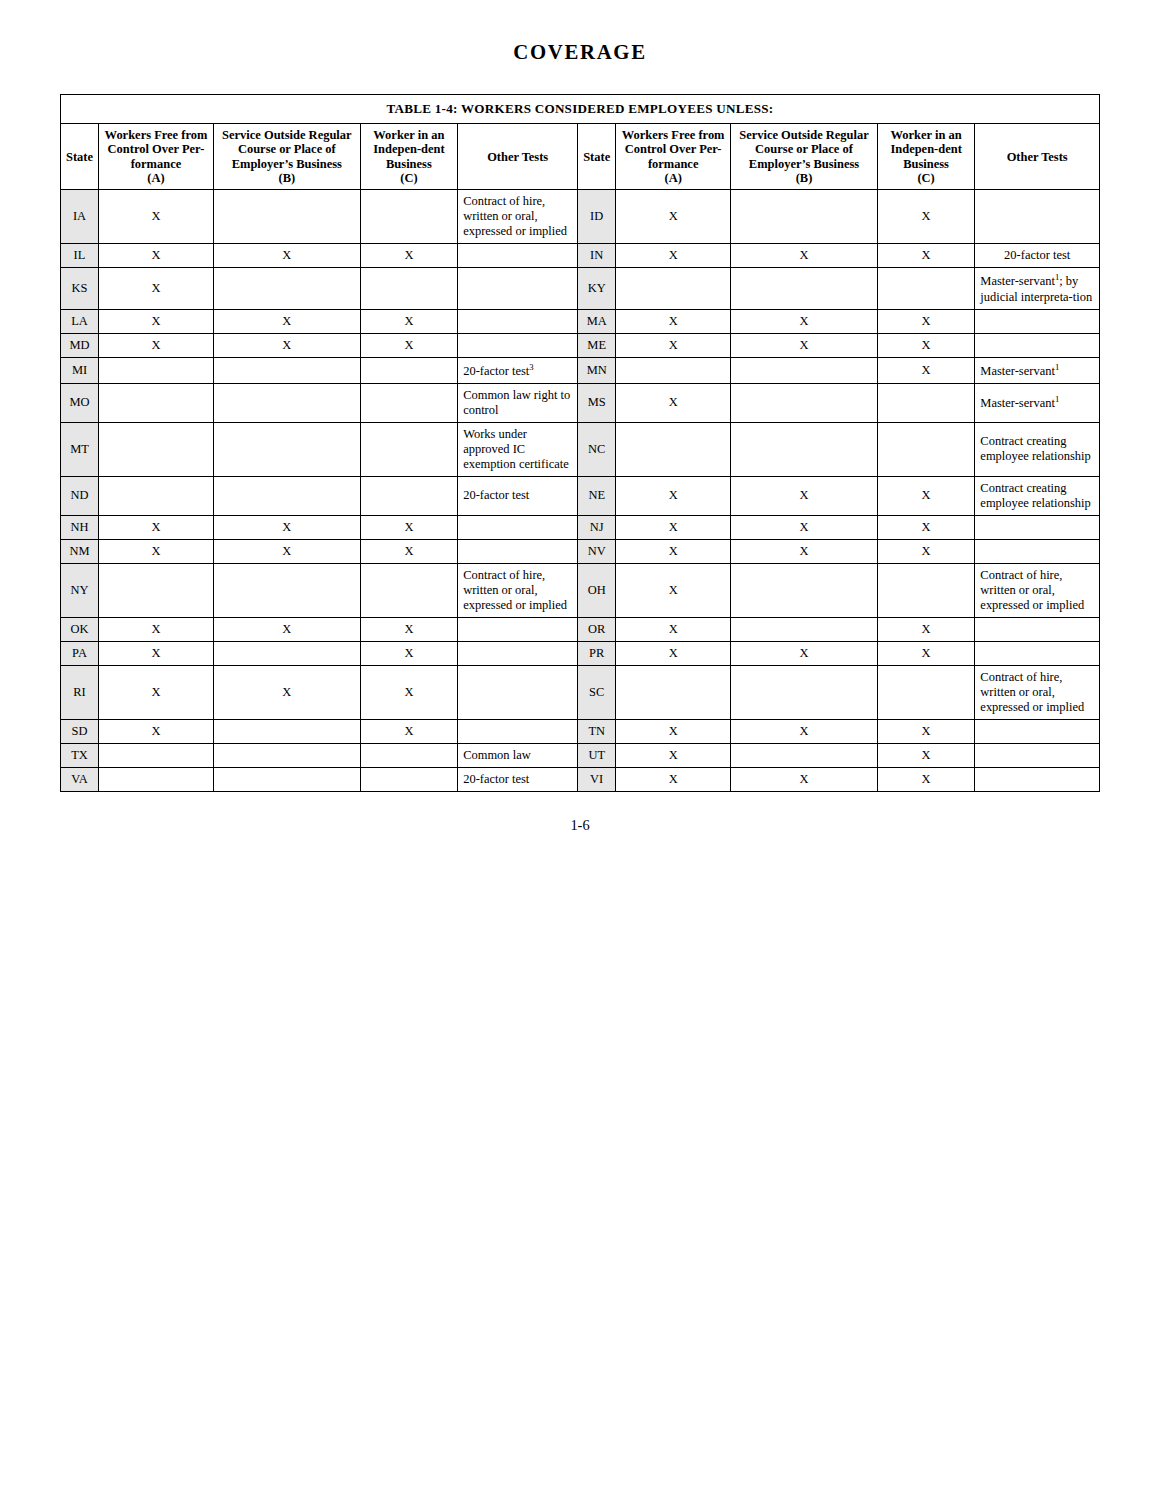COVERAGE
TABLE 1-4: WORKERS CONSIDERED EMPLOYEES UNLESS:
| State | Workers Free from Control Over Per-formance (A) | Service Outside Regular Course or Place of Employer’s Business (B) | Worker in an Indepen-dent Business (C) | Other Tests | State | Workers Free from Control Over Per-formance (A) | Service Outside Regular Course or Place of Employer’s Business (B) | Worker in an Indepen-dent Business (C) | Other Tests |
| --- | --- | --- | --- | --- | --- | --- | --- | --- | --- |
| IA | X | | | Contract of hire, written or oral, expressed or implied | ID | X | | X | |
| IL | X | X | X | | IN | X | X | X | 20-factor test |
| KS | X | | | | KY | | | | Master-servant 1 ; by judicial interpreta-tion |
| LA | X | X | X | | MA | X | X | X | |
| MD | X | X | X | | ME | X | X | X | |
| MI | | | | 20-factor test 3 | MN | | | X | Master-servant 1 |
| MO | | | | Common law right to control | MS | X | | | Master-servant 1 |
| MT | | | | Works under approved IC exemption certificate | NC | | | | Contract creating employee relationship |
| ND | | | | 20-factor test | NE | X | X | X | Contract creating employee relationship |
| NH | X | X | X | | NJ | X | X | X | |
| NM | X | X | X | | NV | X | X | X | |
| NY | | | | Contract of hire, written or oral, expressed or implied | OH | X | | | Contract of hire, written or oral, expressed or implied |
| OK | X | X | X | | OR | X | | X | |
| PA | X | | X | | PR | X | X | X | |
| RI | X | X | X | | SC | | | | Contract of hire, written or oral, expressed or implied |
| SD | X | | X | | TN | X | X | X | |
| TX | | | | Common law | UT | X | | X | |
| VA | | | | 20-factor test | VI | X | X | X | |
1-6